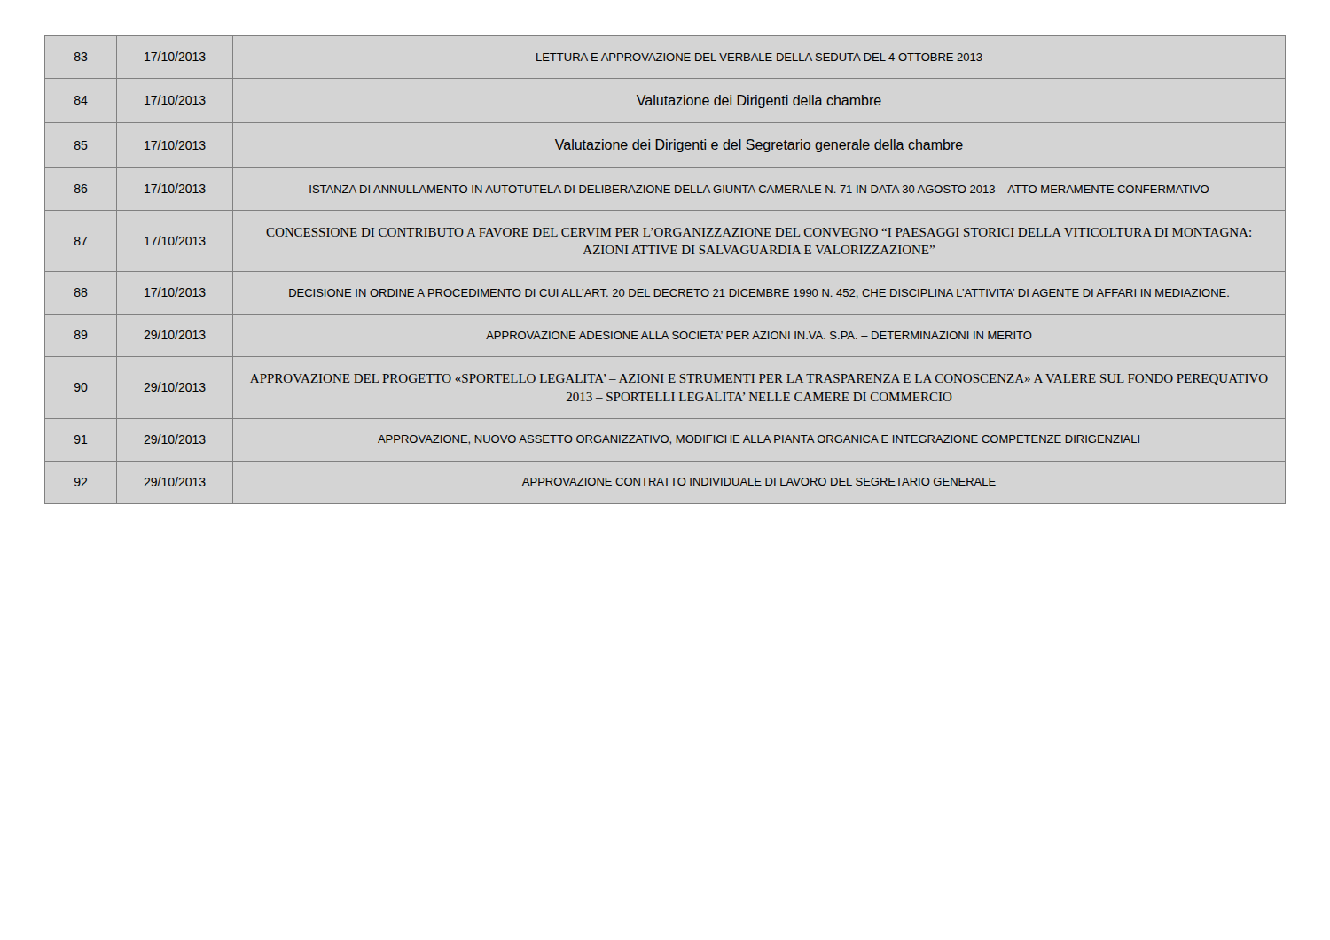| 83 | 17/10/2013 | LETTURA E APPROVAZIONE DEL VERBALE DELLA SEDUTA DEL 4 OTTOBRE 2013 |
| 84 | 17/10/2013 | Valutazione dei Dirigenti della chambre |
| 85 | 17/10/2013 | Valutazione dei Dirigenti e del Segretario generale della chambre |
| 86 | 17/10/2013 | ISTANZA DI ANNULLAMENTO IN AUTOTUTELA DI DELIBERAZIONE DELLA GIUNTA CAMERALE N. 71 IN DATA 30 AGOSTO 2013 – ATTO MERAMENTE CONFERMATIVO |
| 87 | 17/10/2013 | CONCESSIONE DI CONTRIBUTO A FAVORE DEL CERVIM PER L’ORGANIZZAZIONE DEL CONVEGNO “I PAESAGGI STORICI DELLA VITICOLTURA DI MONTAGNA: AZIONI ATTIVE DI SALVAGUARDIA E VALORIZZAZIONE” |
| 88 | 17/10/2013 | DECISIONE IN ORDINE A PROCEDIMENTO DI CUI ALL’ART. 20 DEL DECRETO 21 DICEMBRE 1990 N. 452, CHE DISCIPLINA L’ATTIVITA’ DI AGENTE DI AFFARI IN MEDIAZIONE. |
| 89 | 29/10/2013 | APPROVAZIONE ADESIONE ALLA SOCIETA’ PER AZIONI IN.VA. S.PA. – DETERMINAZIONI IN MERITO |
| 90 | 29/10/2013 | APPROVAZIONE DEL PROGETTO «SPORTELLO LEGALITA’ – AZIONI E STRUMENTI PER LA TRASPARENZA E LA CONOSCENZA» A VALERE SUL FONDO PEREQUATIVO 2013 – SPORTELLI LEGALITA’ NELLE CAMERE DI COMMERCIO |
| 91 | 29/10/2013 | APPROVAZIONE, NUOVO ASSETTO ORGANIZZATIVO, MODIFICHE ALLA PIANTA ORGANICA E INTEGRAZIONE COMPETENZE DIRIGENZIALI |
| 92 | 29/10/2013 | APPROVAZIONE CONTRATTO INDIVIDUALE DI LAVORO DEL SEGRETARIO GENERALE |